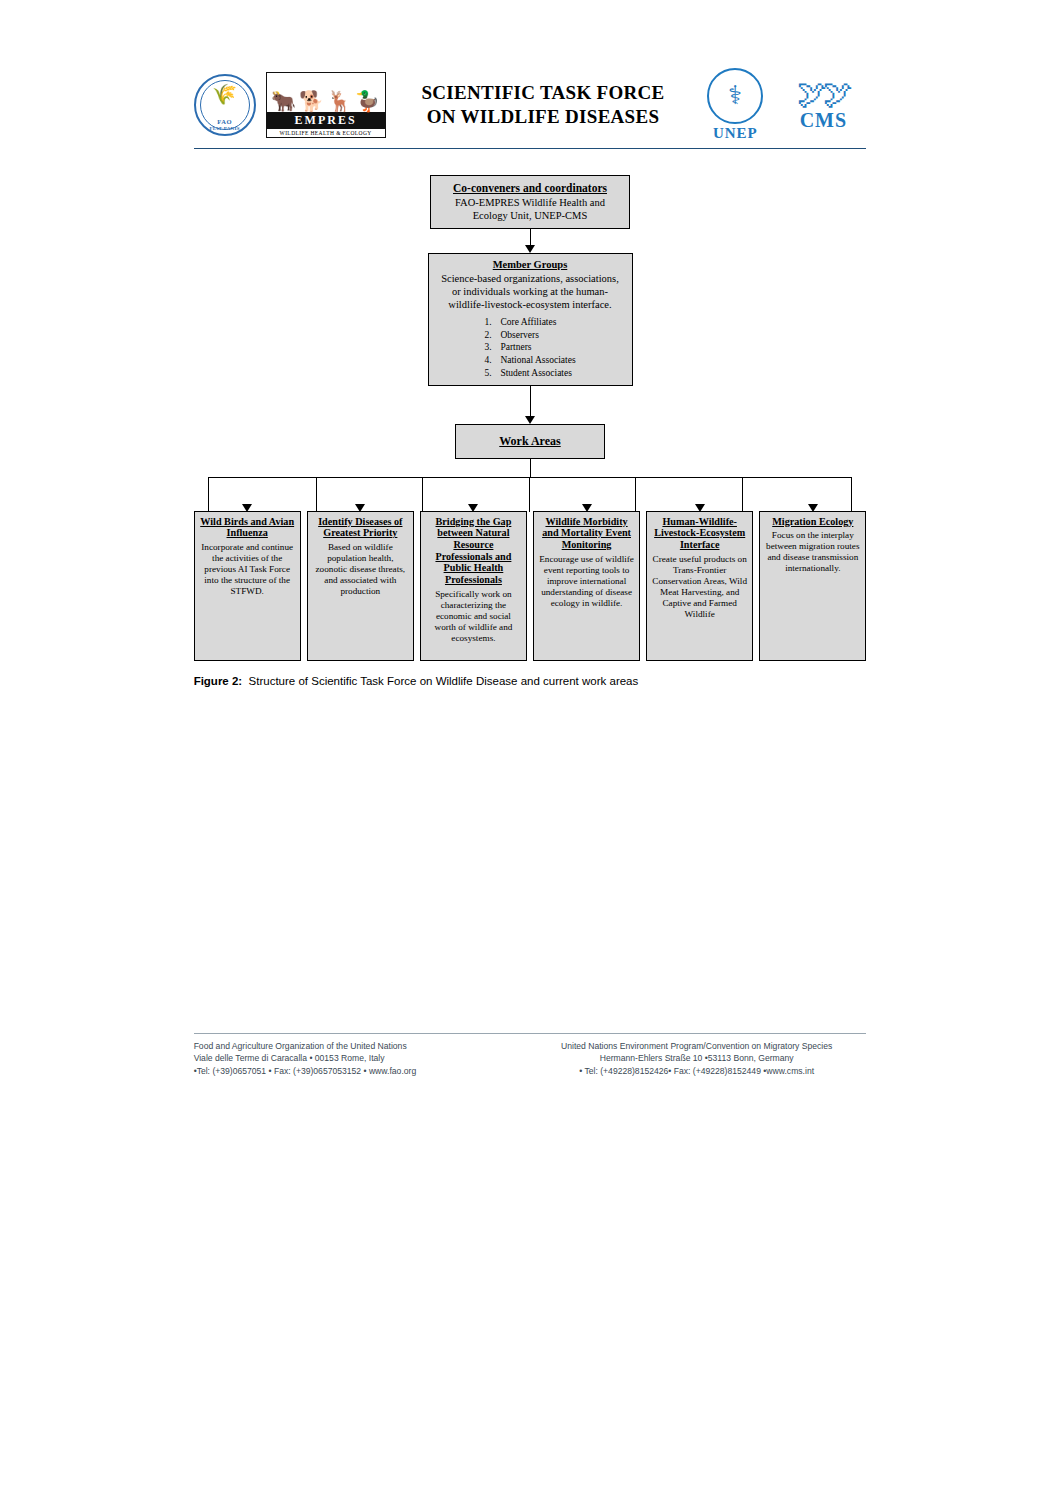🌾 FAO FIAT PANIS
🐂🐕🦌🦆
EMPRES
WILDLIFE HEALTH & ECOLOGY
SCIENTIFIC TASK FORCE
ON WILDLIFE DISEASES
⚕
UNEP
🕊🕊
CMS
Co-conveners and coordinators FAO-EMPRES Wildlife Health and Ecology Unit, UNEP-CMS
Member Groups Science-based organizations, associations, or individuals working at the human-wildlife-livestock-ecosystem interface.
1. Core Affiliates
2. Observers
3. Partners
4. National Associates
5. Student Associates
Work Areas
Wild Birds and Avian Influenza Incorporate and continue the activities of the previous AI Task Force into the structure of the STFWD.
Identify Diseases of Greatest Priority Based on wildlife population health, zoonotic disease threats, and associated with production
Bridging the Gap between Natural Resource Professionals and Public Health Professionals Specifically work on characterizing the economic and social worth of wildlife and ecosystems.
Wildlife Morbidity and Mortality Event Monitoring Encourage use of wildlife event reporting tools to improve international understanding of disease ecology in wildlife.
Human-Wildlife-Livestock-Ecosystem Interface Create useful products on Trans-Frontier Conservation Areas, Wild Meat Harvesting, and Captive and Farmed Wildlife
Migration Ecology Focus on the interplay between migration routes and disease transmission internationally.
Figure 2: Structure of Scientific Task Force on Wildlife Disease and current work areas
Food and Agriculture Organization of the United Nations
Viale delle Terme di Caracalla • 00153 Rome, Italy
•Tel: (+39)0657051 • Fax: (+39)0657053152 • www.fao.org
United Nations Environment Program/Convention on Migratory Species
Hermann-Ehlers Straße 10 •53113 Bonn, Germany
• Tel: (+49228)8152426• Fax: (+49228)8152449 •www.cms.int